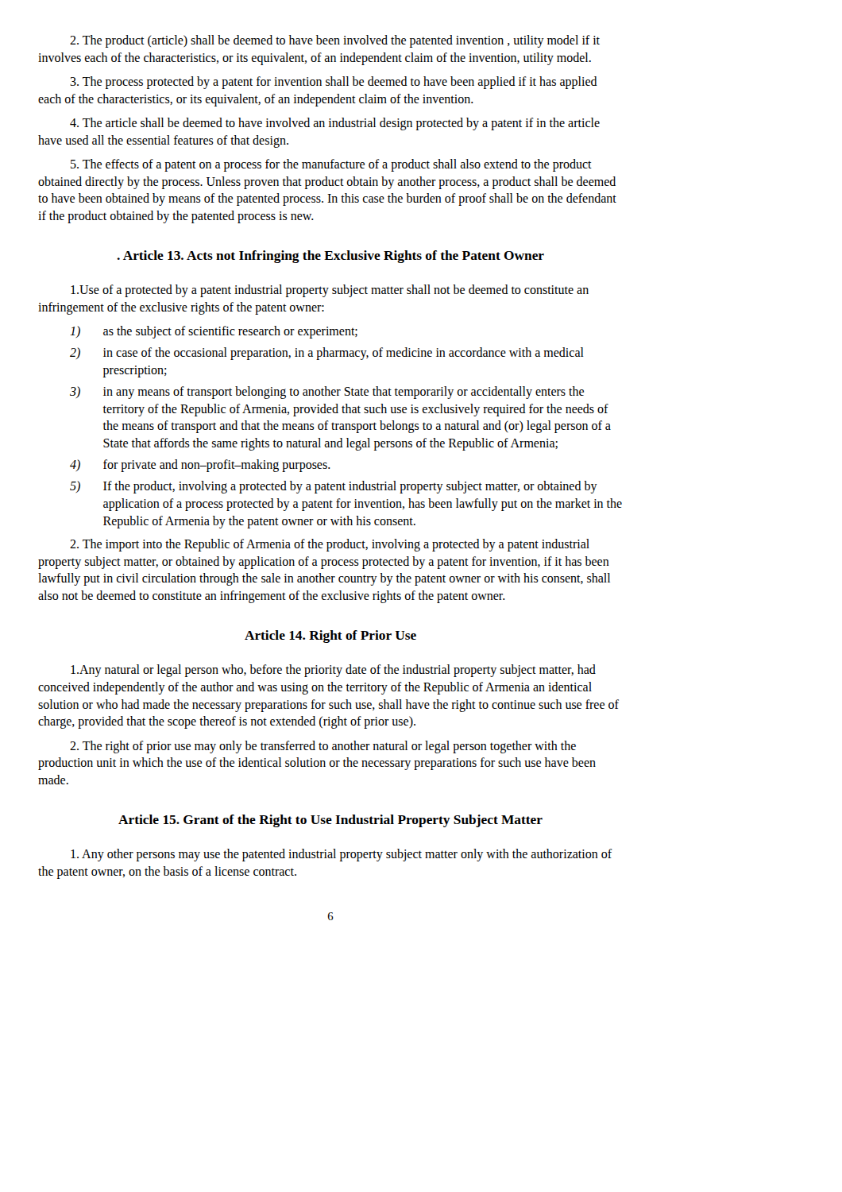2. The product (article) shall be deemed to have been involved the patented invention , utility model if it involves each of the characteristics, or its equivalent, of an independent claim of the invention, utility model.
3. The process protected by a patent for invention shall be deemed to have been applied if it has applied each of the characteristics, or its equivalent, of an independent claim of the invention.
4. The article shall be deemed to have involved an industrial design protected by a patent if in the article have used all the essential features of that design.
5. The effects of a patent on a process for the manufacture of a product shall also extend to the product obtained directly by the process. Unless proven that product obtain by another process, a product shall be deemed to have been obtained by means of the patented process. In this case the burden of proof shall be on the defendant if the product obtained by the patented process is new.
. Article 13. Acts not Infringing the Exclusive Rights of the Patent Owner
1.Use of a protected by a patent industrial property subject matter shall not be deemed to constitute an infringement of the exclusive rights of the patent owner:
1) as the subject of scientific research or experiment;
2) in case of the occasional preparation, in a pharmacy, of medicine in accordance with a medical prescription;
3) in any means of transport belonging to another State that temporarily or accidentally enters the territory of the Republic of Armenia, provided that such use is exclusively required for the needs of the means of transport and that the means of transport belongs to a natural and (or) legal person of a State that affords the same rights to natural and legal persons of the Republic of Armenia;
4) for private and non–profit–making purposes.
5) If the product, involving a protected by a patent industrial property subject matter, or obtained by application of a process protected by a patent for invention, has been lawfully put on the market in the Republic of Armenia by the patent owner or with his consent.
2. The import into the Republic of Armenia of the product, involving a protected by a patent industrial property subject matter, or obtained by application of a process protected by a patent for invention, if it has been lawfully put in civil circulation through the sale in another country by the patent owner or with his consent, shall also not be deemed to constitute an infringement of the exclusive rights of the patent owner.
Article 14. Right of Prior Use
1.Any natural or legal person who, before the priority date of the industrial property subject matter, had conceived independently of the author and was using on the territory of the Republic of Armenia an identical solution or who had made the necessary preparations for such use, shall have the right to continue such use free of charge, provided that the scope thereof is not extended (right of prior use).
2. The right of prior use may only be transferred to another natural or legal person together with the production unit in which the use of the identical solution or the necessary preparations for such use have been made.
Article 15. Grant of the Right to Use Industrial Property Subject Matter
1. Any other persons may use the patented industrial property subject matter only with the authorization of the patent owner, on the basis of a license contract.
6